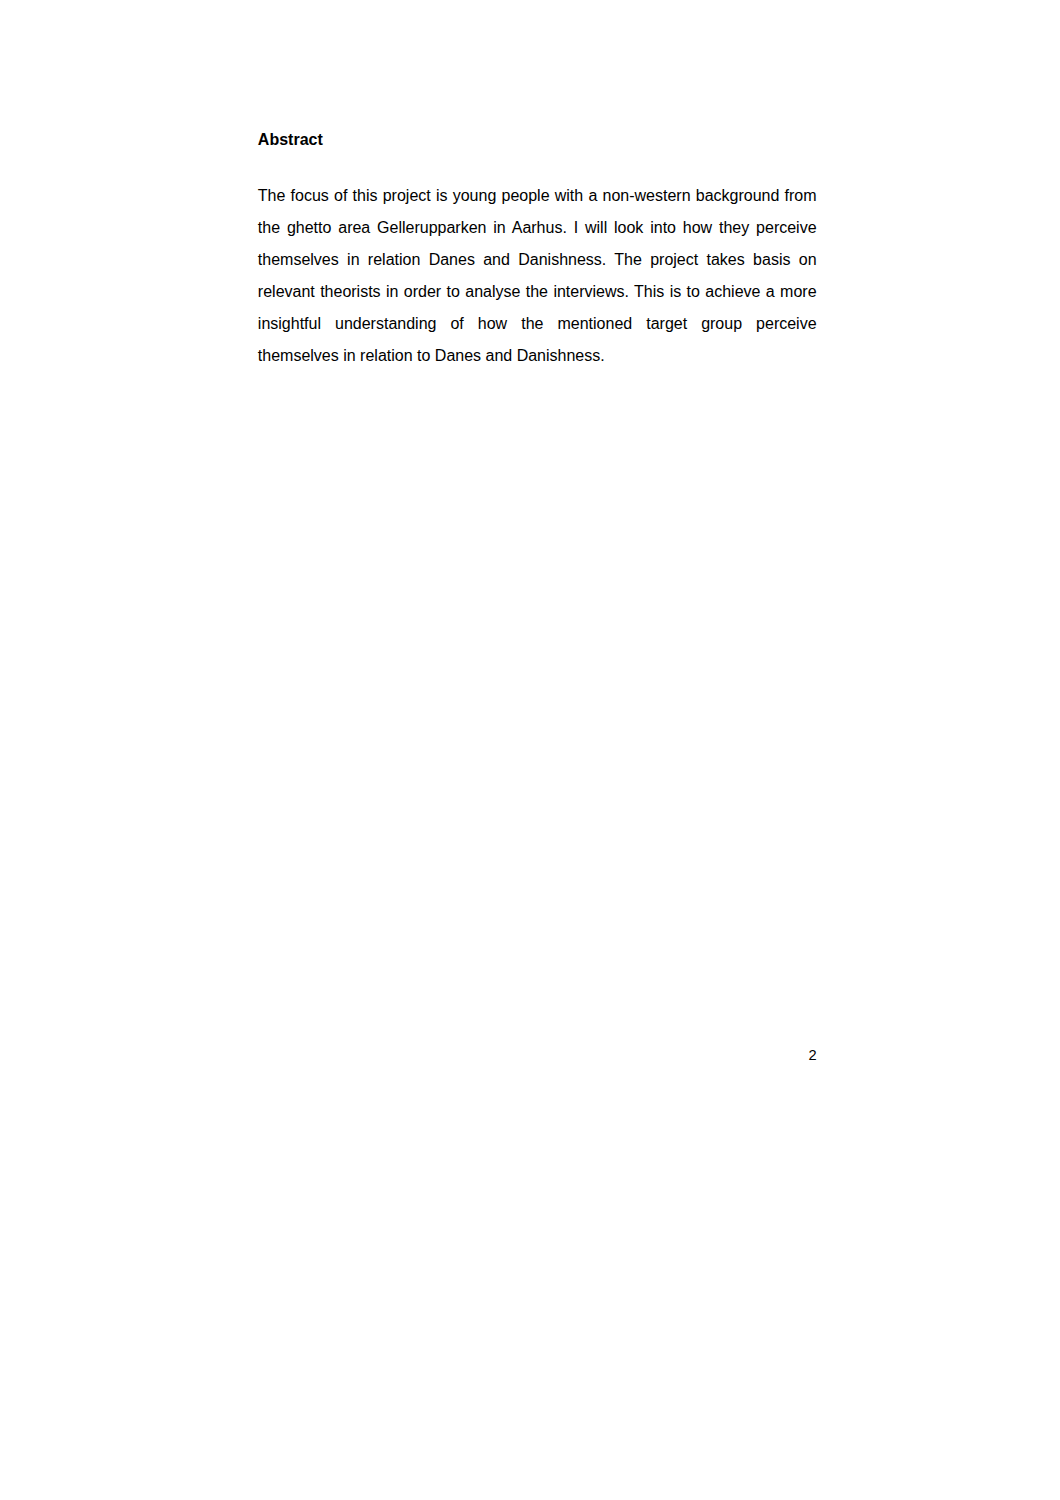Abstract
The focus of this project is young people with a non-western background from the ghetto area Gellerupparken in Aarhus. I will look into how they perceive themselves in relation Danes and Danishness. The project takes basis on relevant theorists in order to analyse the interviews. This is to achieve a more insightful understanding of how the mentioned target group perceive themselves in relation to Danes and Danishness.
2